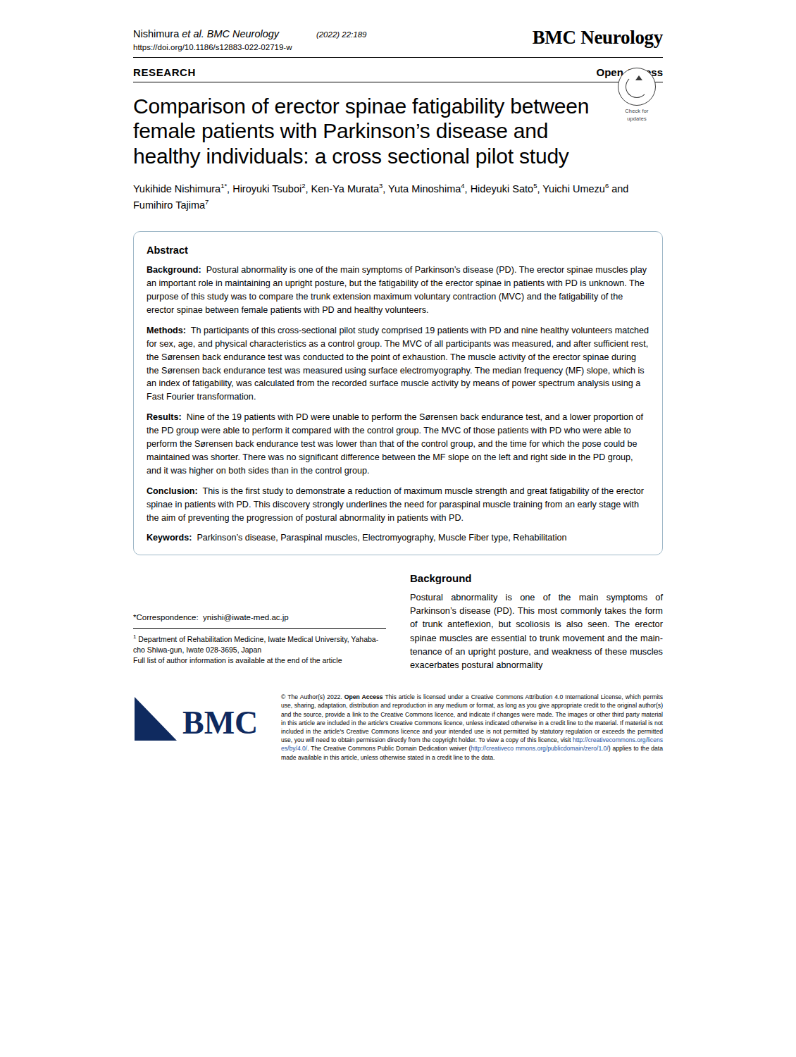Nishimura et al. BMC Neurology (2022) 22:189 https://doi.org/10.1186/s12883-022-02719-w
BMC Neurology
RESEARCH
Open Access
Check for
updates
Comparison of erector spinae fatigability between female patients with Parkinson’s disease and healthy individuals: a cross sectional pilot study
Yukihide Nishimura1*, Hiroyuki Tsuboi2, Ken-Ya Murata3, Yuta Minoshima4, Hideyuki Sato5, Yuichi Umezu6 and Fumihiro Tajima7
Abstract
Background: Postural abnormality is one of the main symptoms of Parkinson’s disease (PD). The erector spinae muscles play an important role in maintaining an upright posture, but the fatigability of the erector spinae in patients with PD is unknown. The purpose of this study was to compare the trunk extension maximum voluntary contraction (MVC) and the fatigability of the erector spinae between female patients with PD and healthy volunteers.
Methods: Th participants of this cross-sectional pilot study comprised 19 patients with PD and nine healthy volunteers matched for sex, age, and physical characteristics as a control group. The MVC of all participants was measured, and after sufficient rest, the Sørensen back endurance test was conducted to the point of exhaustion. The muscle activity of the erector spinae during the Sørensen back endurance test was measured using surface electromyography. The median frequency (MF) slope, which is an index of fatigability, was calculated from the recorded surface muscle activity by means of power spectrum analysis using a Fast Fourier transformation.
Results: Nine of the 19 patients with PD were unable to perform the Sørensen back endurance test, and a lower proportion of the PD group were able to perform it compared with the control group. The MVC of those patients with PD who were able to perform the Sørensen back endurance test was lower than that of the control group, and the time for which the pose could be maintained was shorter. There was no significant difference between the MF slope on the left and right side in the PD group, and it was higher on both sides than in the control group.
Conclusion: This is the first study to demonstrate a reduction of maximum muscle strength and great fatigability of the erector spinae in patients with PD. This discovery strongly underlines the need for paraspinal muscle training from an early stage with the aim of preventing the progression of postural abnormality in patients with PD.
Keywords: Parkinson’s disease, Paraspinal muscles, Electromyography, Muscle Fiber type, Rehabilitation
*Correspondence: ynishi@iwate-med.ac.jp
1 Department of Rehabilitation Medicine, Iwate Medical University, Yahaba-cho Shiwa-gun, Iwate 028-3695, Japan
Full list of author information is available at the end of the article
Background
Postural abnormality is one of the main symptoms of Parkinson’s disease (PD). This most commonly takes the form of trunk anteflexion, but scoliosis is also seen. The erector spinae muscles are essential to trunk movement and the maintenance of an upright posture, and weakness of these muscles exacerbates postural abnormality
BMC
© The Author(s) 2022. Open Access This article is licensed under a Creative Commons Attribution 4.0 International License, which permits use, sharing, adaptation, distribution and reproduction in any medium or format, as long as you give appropriate credit to the original author(s) and the source, provide a link to the Creative Commons licence, and indicate if changes were made. The images or other third party material in this article are included in the article's Creative Commons licence, unless indicated otherwise in a credit line to the material. If material is not included in the article's Creative Commons licence and your intended use is not permitted by statutory regulation or exceeds the permitted use, you will need to obtain permission directly from the copyright holder. To view a copy of this licence, visit http://creativecommons.org/licenses/by/4.0/. The Creative Commons Public Domain Dedication waiver (http://creativeco mmons.org/publicdomain/zero/1.0/) applies to the data made available in this article, unless otherwise stated in a credit line to the data.